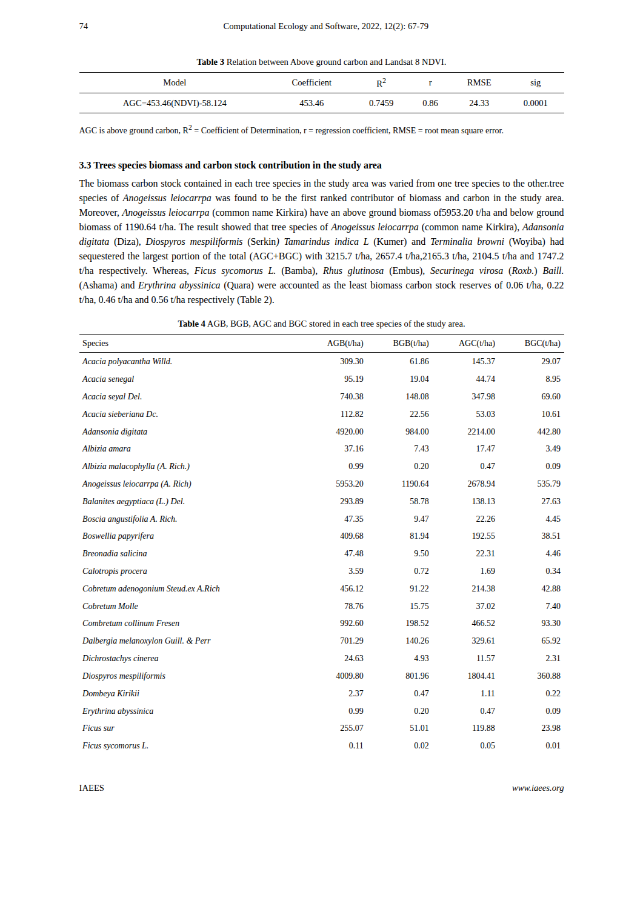74 Computational Ecology and Software, 2022, 12(2): 67-79
Table 3 Relation between Above ground carbon and Landsat 8 NDVI.
| Model | Coefficient | R 2 | r | RMSE | sig |
| --- | --- | --- | --- | --- | --- |
| AGC=453.46(NDVI)-58.124 | 453.46 | 0.7459 | 0.86 | 24.33 | 0.0001 |
AGC is above ground carbon, R2 = Coefficient of Determination, r = regression coefficient, RMSE = root mean square error.
3.3 Trees species biomass and carbon stock contribution in the study area
The biomass carbon stock contained in each tree species in the study area was varied from one tree species to the other.tree species of Anogeissus leiocarrpa was found to be the first ranked contributor of biomass and carbon in the study area. Moreover, Anogeissus leiocarrpa (common name Kirkira) have an above ground biomass of5953.20 t/ha and below ground biomass of 1190.64 t/ha. The result showed that tree species of Anogeissus leiocarrpa (common name Kirkira), Adansonia digitata (Diza), Diospyros mespiliformis (Serkin) Tamarindus indica L (Kumer) and Terminalia browni (Woyiba) had sequestered the largest portion of the total (AGC+BGC) with 3215.7 t/ha, 2657.4 t/ha,2165.3 t/ha, 2104.5 t/ha and 1747.2 t/ha respectively. Whereas, Ficus sycomorus L. (Bamba), Rhus glutinosa (Embus), Securinega virosa (Roxb.) Baill. (Ashama) and Erythrina abyssinica (Quara) were accounted as the least biomass carbon stock reserves of 0.06 t/ha, 0.22 t/ha, 0.46 t/ha and 0.56 t/ha respectively (Table 2).
Table 4 AGB, BGB, AGC and BGC stored in each tree species of the study area.
| Species | AGB(t/ha) | BGB(t/ha) | AGC(t/ha) | BGC(t/ha) |
| --- | --- | --- | --- | --- |
| Acacia polyacantha Willd. | 309.30 | 61.86 | 145.37 | 29.07 |
| Acacia senegal | 95.19 | 19.04 | 44.74 | 8.95 |
| Acacia seyal Del. | 740.38 | 148.08 | 347.98 | 69.60 |
| Acacia sieberiana Dc. | 112.82 | 22.56 | 53.03 | 10.61 |
| Adansonia digitata | 4920.00 | 984.00 | 2214.00 | 442.80 |
| Albizia amara | 37.16 | 7.43 | 17.47 | 3.49 |
| Albizia malacophylla (A. Rich.) | 0.99 | 0.20 | 0.47 | 0.09 |
| Anogeissus leiocarrpa (A. Rich) | 5953.20 | 1190.64 | 2678.94 | 535.79 |
| Balanites aegyptiaca (L.) Del. | 293.89 | 58.78 | 138.13 | 27.63 |
| Boscia angustifolia A. Rich. | 47.35 | 9.47 | 22.26 | 4.45 |
| Boswellia papyrifera | 409.68 | 81.94 | 192.55 | 38.51 |
| Breonadia salicina | 47.48 | 9.50 | 22.31 | 4.46 |
| Calotropis procera | 3.59 | 0.72 | 1.69 | 0.34 |
| Cobretum adenogonium Steud.ex A.Rich | 456.12 | 91.22 | 214.38 | 42.88 |
| Cobretum Molle | 78.76 | 15.75 | 37.02 | 7.40 |
| Combretum collinum Fresen | 992.60 | 198.52 | 466.52 | 93.30 |
| Dalbergia melanoxylon Guill. & Perr | 701.29 | 140.26 | 329.61 | 65.92 |
| Dichrostachys cinerea | 24.63 | 4.93 | 11.57 | 2.31 |
| Diospyros mespiliformis | 4009.80 | 801.96 | 1804.41 | 360.88 |
| Dombeya Kirikii | 2.37 | 0.47 | 1.11 | 0.22 |
| Erythrina abyssinica | 0.99 | 0.20 | 0.47 | 0.09 |
| Ficus sur | 255.07 | 51.01 | 119.88 | 23.98 |
| Ficus sycomorus L. | 0.11 | 0.02 | 0.05 | 0.01 |
IAEES www.iaees.org